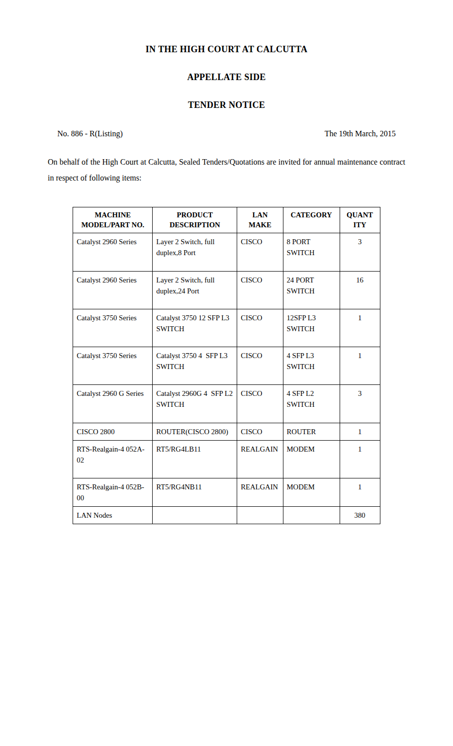IN THE HIGH COURT AT CALCUTTA
APPELLATE SIDE
TENDER NOTICE
No. 886 - R(Listing) The 19th March, 2015
On behalf of the High Court at Calcutta, Sealed Tenders/Quotations are invited for annual maintenance contract in respect of following items:
| MACHINE MODEL/PART NO. | PRODUCT DESCRIPTION | LAN MAKE | CATEGORY | QUANT ITY |
| --- | --- | --- | --- | --- |
| Catalyst 2960 Series | Layer 2 Switch, full duplex,8 Port | CISCO | 8 PORT SWITCH | 3 |
| Catalyst 2960 Series | Layer 2 Switch, full duplex,24 Port | CISCO | 24 PORT SWITCH | 16 |
| Catalyst 3750 Series | Catalyst 3750 12 SFP L3 SWITCH | CISCO | 12SFP L3 SWITCH | 1 |
| Catalyst 3750 Series | Catalyst 3750 4 SFP L3 SWITCH | CISCO | 4 SFP L3 SWITCH | 1 |
| Catalyst 2960 G Series | Catalyst 2960G 4 SFP L2 SWITCH | CISCO | 4 SFP L2 SWITCH | 3 |
| CISCO 2800 | ROUTER(CISCO 2800) | CISCO | ROUTER | 1 |
| RTS-Realgain-4 052A-02 | RT5/RG4LB11 | REALGAIN | MODEM | 1 |
| RTS-Realgain-4 052B-00 | RT5/RG4NB11 | REALGAIN | MODEM | 1 |
| LAN Nodes | | | | 380 |